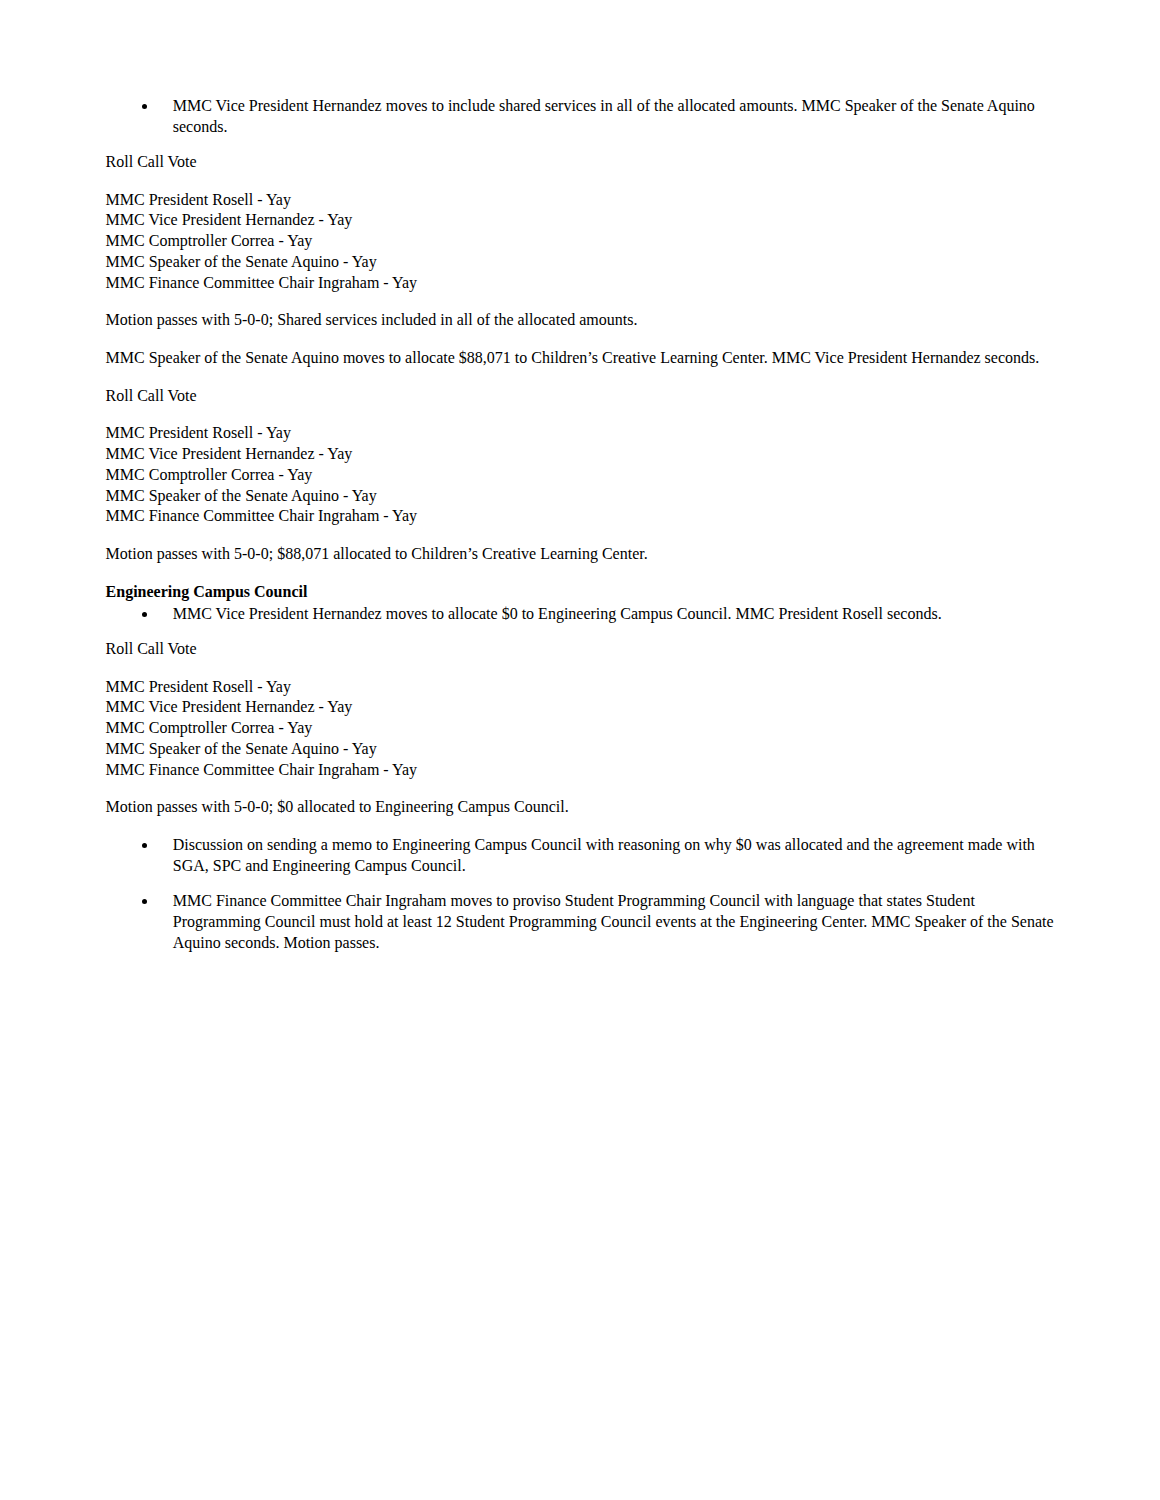MMC Vice President Hernandez moves to include shared services in all of the allocated amounts. MMC Speaker of the Senate Aquino seconds.
Roll Call Vote
MMC President Rosell - Yay
MMC Vice President Hernandez - Yay
MMC Comptroller Correa - Yay
MMC Speaker of the Senate Aquino - Yay
MMC Finance Committee Chair Ingraham - Yay
Motion passes with 5-0-0; Shared services included in all of the allocated amounts.
MMC Speaker of the Senate Aquino moves to allocate $88,071 to Children’s Creative Learning Center. MMC Vice President Hernandez seconds.
Roll Call Vote
MMC President Rosell - Yay
MMC Vice President Hernandez - Yay
MMC Comptroller Correa - Yay
MMC Speaker of the Senate Aquino - Yay
MMC Finance Committee Chair Ingraham - Yay
Motion passes with 5-0-0; $88,071 allocated to Children’s Creative Learning Center.
Engineering Campus Council
MMC Vice President Hernandez moves to allocate $0 to Engineering Campus Council. MMC President Rosell seconds.
Roll Call Vote
MMC President Rosell - Yay
MMC Vice President Hernandez - Yay
MMC Comptroller Correa - Yay
MMC Speaker of the Senate Aquino - Yay
MMC Finance Committee Chair Ingraham - Yay
Motion passes with 5-0-0; $0 allocated to Engineering Campus Council.
Discussion on sending a memo to Engineering Campus Council with reasoning on why $0 was allocated and the agreement made with SGA, SPC and Engineering Campus Council.
MMC Finance Committee Chair Ingraham moves to proviso Student Programming Council with language that states Student Programming Council must hold at least 12 Student Programming Council events at the Engineering Center. MMC Speaker of the Senate Aquino seconds. Motion passes.